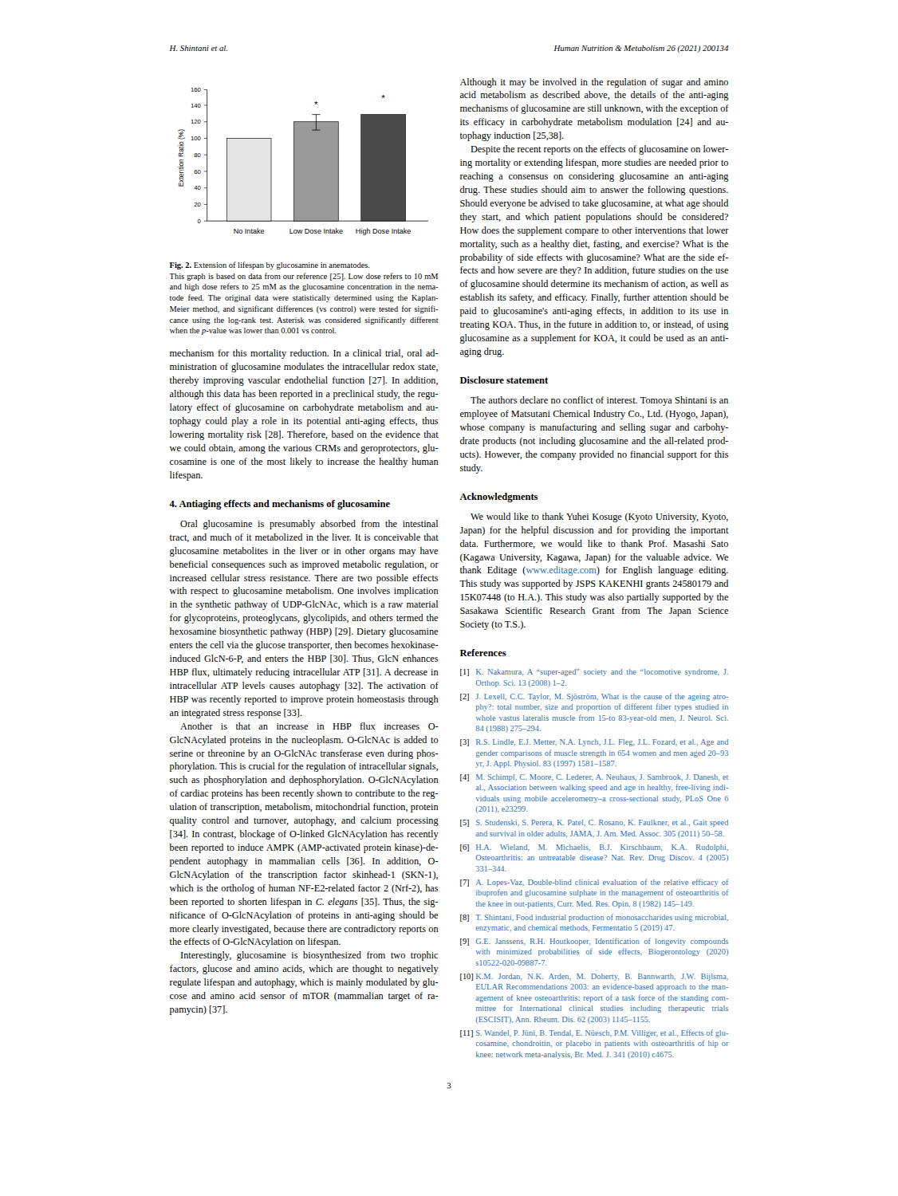H. Shintani et al.
Human Nutrition & Metabolism 26 (2021) 200134
0 20 40 60 80 100 120 140 160 Extention Ratio (%) * * No Intake Low Dose Intake High Dose Intake
Fig. 2. Extension of lifespan by glucosamine in anematodes.
This graph is based on data from our reference [25]. Low dose refers to 10 mM and high dose refers to 25 mM as the glucosamine concentration in the nematode feed. The original data were statistically determined using the Kaplan-Meier method, and significant differences (vs control) were tested for significance using the log-rank test. Asterisk was considered significantly different when the p-value was lower than 0.001 vs control.
mechanism for this mortality reduction. In a clinical trial, oral administration of glucosamine modulates the intracellular redox state, thereby improving vascular endothelial function [27]. In addition, although this data has been reported in a preclinical study, the regulatory effect of glucosamine on carbohydrate metabolism and autophagy could play a role in its potential anti-aging effects, thus lowering mortality risk [28]. Therefore, based on the evidence that we could obtain, among the various CRMs and geroprotectors, glucosamine is one of the most likely to increase the healthy human lifespan.
4. Antiaging effects and mechanisms of glucosamine
Oral glucosamine is presumably absorbed from the intestinal tract, and much of it metabolized in the liver. It is conceivable that glucosamine metabolites in the liver or in other organs may have beneficial consequences such as improved metabolic regulation, or increased cellular stress resistance. There are two possible effects with respect to glucosamine metabolism. One involves implication in the synthetic pathway of UDP-GlcNAc, which is a raw material for glycoproteins, proteoglycans, glycolipids, and others termed the hexosamine biosynthetic pathway (HBP) [29]. Dietary glucosamine enters the cell via the glucose transporter, then becomes hexokinase-induced GlcN-6-P, and enters the HBP [30]. Thus, GlcN enhances HBP flux, ultimately reducing intracellular ATP [31]. A decrease in intracellular ATP levels causes autophagy [32]. The activation of HBP was recently reported to improve protein homeostasis through an integrated stress response [33].
Another is that an increase in HBP flux increases O-GlcNAcylated proteins in the nucleoplasm. O-GlcNAc is added to serine or threonine by an O-GlcNAc transferase even during phosphorylation. This is crucial for the regulation of intracellular signals, such as phosphorylation and dephosphorylation. O-GlcNAcylation of cardiac proteins has been recently shown to contribute to the regulation of transcription, metabolism, mitochondrial function, protein quality control and turnover, autophagy, and calcium processing [34]. In contrast, blockage of O-linked GlcNAcylation has recently been reported to induce AMPK (AMP-activated protein kinase)-dependent autophagy in mammalian cells [36]. In addition, O-GlcNAcylation of the transcription factor skinhead-1 (SKN-1), which is the ortholog of human NF-E2-related factor 2 (Nrf-2), has been reported to shorten lifespan in C. elegans [35]. Thus, the significance of O-GlcNAcylation of proteins in anti-aging should be more clearly investigated, because there are contradictory reports on the effects of O-GlcNAcylation on lifespan.
Interestingly, glucosamine is biosynthesized from two trophic factors, glucose and amino acids, which are thought to negatively regulate lifespan and autophagy, which is mainly modulated by glucose and amino acid sensor of mTOR (mammalian target of rapamycin) [37].
Although it may be involved in the regulation of sugar and amino acid metabolism as described above, the details of the anti-aging mechanisms of glucosamine are still unknown, with the exception of its efficacy in carbohydrate metabolism modulation [24] and autophagy induction [25,38].
Despite the recent reports on the effects of glucosamine on lowering mortality or extending lifespan, more studies are needed prior to reaching a consensus on considering glucosamine an anti-aging drug. These studies should aim to answer the following questions. Should everyone be advised to take glucosamine, at what age should they start, and which patient populations should be considered? How does the supplement compare to other interventions that lower mortality, such as a healthy diet, fasting, and exercise? What is the probability of side effects with glucosamine? What are the side effects and how severe are they? In addition, future studies on the use of glucosamine should determine its mechanism of action, as well as establish its safety, and efficacy. Finally, further attention should be paid to glucosamine's anti-aging effects, in addition to its use in treating KOA. Thus, in the future in addition to, or instead, of using glucosamine as a supplement for KOA, it could be used as an anti-aging drug.
Disclosure statement
The authors declare no conflict of interest. Tomoya Shintani is an employee of Matsutani Chemical Industry Co., Ltd. (Hyogo, Japan), whose company is manufacturing and selling sugar and carbohydrate products (not including glucosamine and the all-related products). However, the company provided no financial support for this study.
Acknowledgments
We would like to thank Yuhei Kosuge (Kyoto University, Kyoto, Japan) for the helpful discussion and for providing the important data. Furthermore, we would like to thank Prof. Masashi Sato (Kagawa University, Kagawa, Japan) for the valuable advice. We thank Editage (www.editage.com) for English language editing. This study was supported by JSPS KAKENHI grants 24580179 and 15K07448 (to H.A.). This study was also partially supported by the Sasakawa Scientific Research Grant from The Japan Science Society (to T.S.).
References
[1] K. Nakamura, A “super-aged” society and the “locomotive syndrome, J. Orthop. Sci. 13 (2008) 1–2.
[2] J. Lexell, C.C. Taylor, M. Sjöström, What is the cause of the ageing atrophy?: total number, size and proportion of different fiber types studied in whole vastus lateralis muscle from 15-to 83-year-old men, J. Neurol. Sci. 84 (1988) 275–294.
[3] R.S. Lindle, E.J. Metter, N.A. Lynch, J.L. Fleg, J.L. Fozard, et al., Age and gender comparisons of muscle strength in 654 women and men aged 20–93 yr, J. Appl. Physiol. 83 (1997) 1581–1587.
[4] M. Schimpl, C. Moore, C. Lederer, A. Neuhaus, J. Sambrook, J. Danesh, et al., Association between walking speed and age in healthy, free-living individuals using mobile accelerometry–a cross-sectional study, PLoS One 6 (2011), e23299.
[5] S. Studenski, S. Perera, K. Patel, C. Rosano, K. Faulkner, et al., Gait speed and survival in older adults, JAMA, J. Am. Med. Assoc. 305 (2011) 50–58.
[6] H.A. Wieland, M. Michaelis, B.J. Kirschbaum, K.A. Rudolphi, Osteoarthritis: an untreatable disease? Nat. Rev. Drug Discov. 4 (2005) 331–344.
[7] A. Lopes-Vaz, Double-blind clinical evaluation of the relative efficacy of ibuprofen and glucosamine sulphate in the management of osteoarthritis of the knee in out-patients, Curr. Med. Res. Opin. 8 (1982) 145–149.
[8] T. Shintani, Food industrial production of monosaccharides using microbial, enzymatic, and chemical methods, Fermentatio 5 (2019) 47.
[9] G.E. Janssens, R.H. Houtkooper, Identification of longevity compounds with minimized probabilities of side effects, Biogerontology (2020) s10522-020-09887-7.
[10] K.M. Jordan, N.K. Arden, M. Doherty, B. Bannwarth, J.W. Bijlsma, EULAR Recommendations 2003: an evidence-based approach to the management of knee osteoarthritis: report of a task force of the standing committee for International clinical studies including therapeutic trials (ESCISIT), Ann. Rheum. Dis. 62 (2003) 1145–1155.
[11] S. Wandel, P. Jüni, B. Tendal, E. Nüesch, P.M. Villiger, et al., Effects of glucosamine, chondroitin, or placebo in patients with osteoarthritis of hip or knee: network meta-analysis, Br. Med. J. 341 (2010) c4675.
3